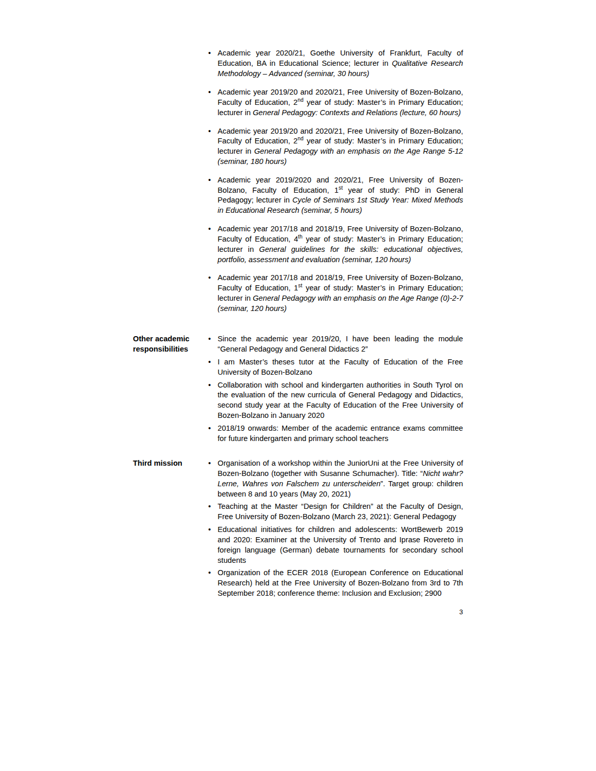Academic year 2020/21, Goethe University of Frankfurt, Faculty of Education, BA in Educational Science; lecturer in Qualitative Research Methodology – Advanced (seminar, 30 hours)
Academic year 2019/20 and 2020/21, Free University of Bozen-Bolzano, Faculty of Education, 2nd year of study: Master’s in Primary Education; lecturer in General Pedagogy: Contexts and Relations (lecture, 60 hours)
Academic year 2019/20 and 2020/21, Free University of Bozen-Bolzano, Faculty of Education, 2nd year of study: Master’s in Primary Education; lecturer in General Pedagogy with an emphasis on the Age Range 5-12 (seminar, 180 hours)
Academic year 2019/2020 and 2020/21, Free University of Bozen-Bolzano, Faculty of Education, 1st year of study: PhD in General Pedagogy; lecturer in Cycle of Seminars 1st Study Year: Mixed Methods in Educational Research (seminar, 5 hours)
Academic year 2017/18 and 2018/19, Free University of Bozen-Bolzano, Faculty of Education, 4th year of study: Master’s in Primary Education; lecturer in General guidelines for the skills: educational objectives, portfolio, assessment and evaluation (seminar, 120 hours)
Academic year 2017/18 and 2018/19, Free University of Bozen-Bolzano, Faculty of Education, 1st year of study: Master’s in Primary Education; lecturer in General Pedagogy with an emphasis on the Age Range (0)-2-7 (seminar, 120 hours)
Other academic responsibilities
Since the academic year 2019/20, I have been leading the module “General Pedagogy and General Didactics 2”
I am Master’s theses tutor at the Faculty of Education of the Free University of Bozen-Bolzano
Collaboration with school and kindergarten authorities in South Tyrol on the evaluation of the new curricula of General Pedagogy and Didactics, second study year at the Faculty of Education of the Free University of Bozen-Bolzano in January 2020
2018/19 onwards: Member of the academic entrance exams committee for future kindergarten and primary school teachers
Third mission
Organisation of a workshop within the JuniorUni at the Free University of Bozen-Bolzano (together with Susanne Schumacher). Title: “Nicht wahr? Lerne, Wahres von Falschem zu unterscheiden”. Target group: children between 8 and 10 years (May 20, 2021)
Teaching at the Master “Design for Children” at the Faculty of Design, Free University of Bozen-Bolzano (March 23, 2021): General Pedagogy
Educational initiatives for children and adolescents: WortBewerb 2019 and 2020: Examiner at the University of Trento and Iprase Rovereto in foreign language (German) debate tournaments for secondary school students
Organization of the ECER 2018 (European Conference on Educational Research) held at the Free University of Bozen-Bolzano from 3rd to 7th September 2018; conference theme: Inclusion and Exclusion; 2900
3